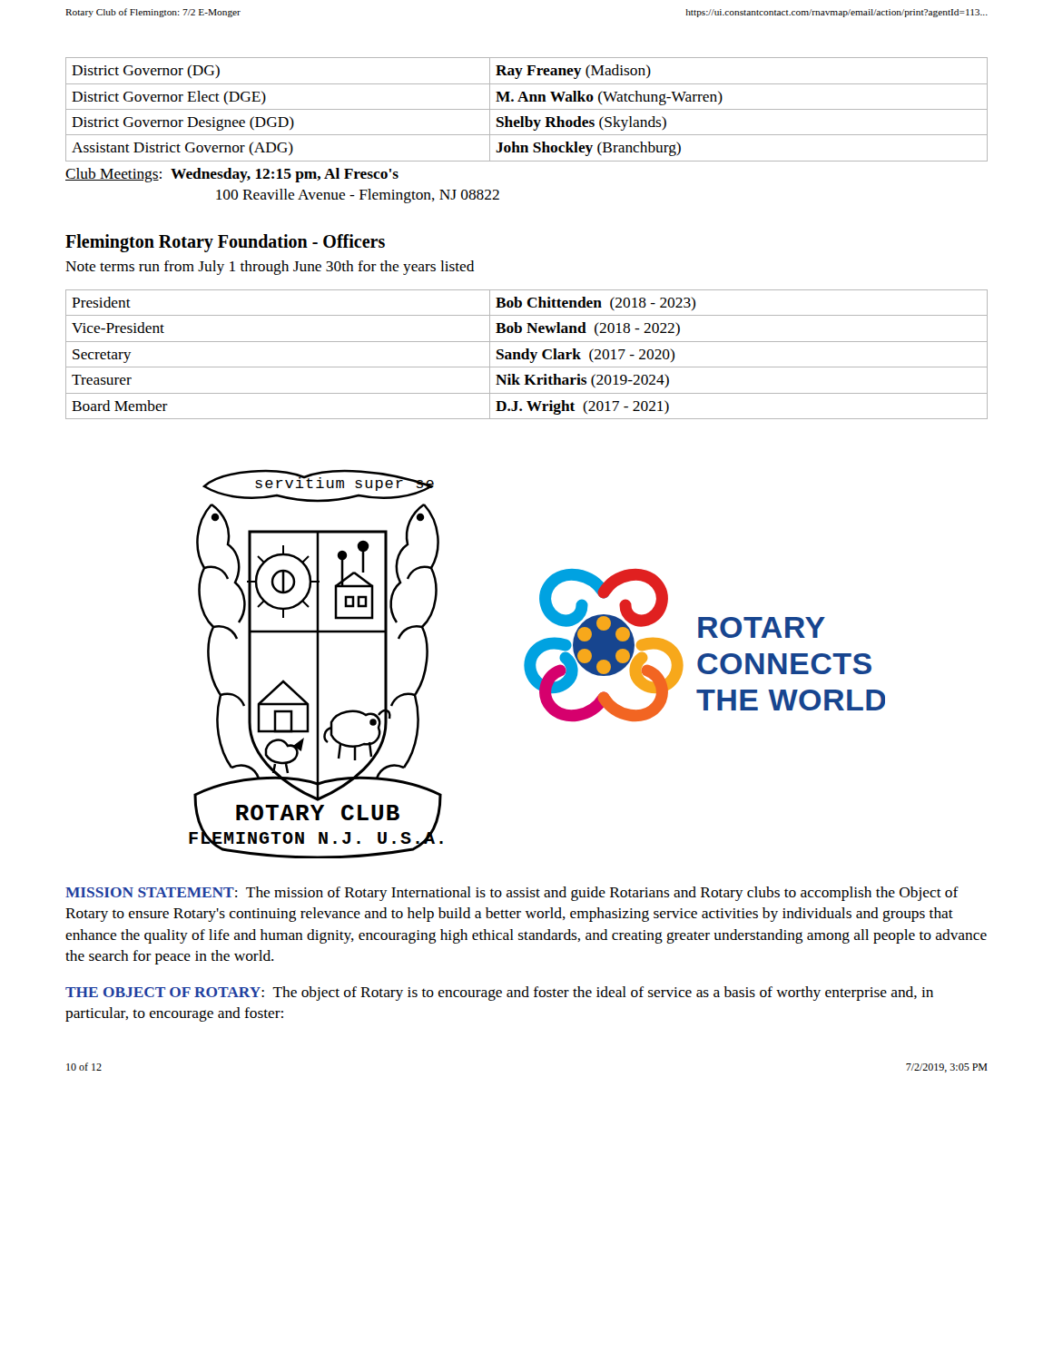Rotary Club of Flemington: 7/2 E-Monger
https://ui.constantcontact.com/rnavmap/email/action/print?agentId=113...
| District Governor (DG) | Ray Freaney (Madison) |
| District Governor Elect (DGE) | M. Ann Walko (Watchung-Warren) |
| District Governor Designee (DGD) | Shelby Rhodes (Skylands) |
| Assistant District Governor (ADG) | John Shockley (Branchburg) |
Club Meetings: Wednesday, 12:15 pm, Al Fresco's 100 Reaville Avenue - Flemington, NJ 08822
Flemington Rotary Foundation - Officers
Note terms run from July 1 through June 30th for the years listed
| President | Bob Chittenden (2018 - 2023) |
| Vice-President | Bob Newland (2018 - 2022) |
| Secretary | Sandy Clark (2017 - 2020) |
| Treasurer | Nik Kritharis (2019-2024) |
| Board Member | D.J. Wright (2017 - 2021) |
servitium super se ROTARY CLUB FLEMINGTON N.J. U.S.A. ROTARY CONNECTS THE WORLD
MISSION STATEMENT: The mission of Rotary International is to assist and guide Rotarians and Rotary clubs to accomplish the Object of Rotary to ensure Rotary's continuing relevance and to help build a better world, emphasizing service activities by individuals and groups that enhance the quality of life and human dignity, encouraging high ethical standards, and creating greater understanding among all people to advance the search for peace in the world.
THE OBJECT OF ROTARY: The object of Rotary is to encourage and foster the ideal of service as a basis of worthy enterprise and, in particular, to encourage and foster:
10 of 12
7/2/2019, 3:05 PM